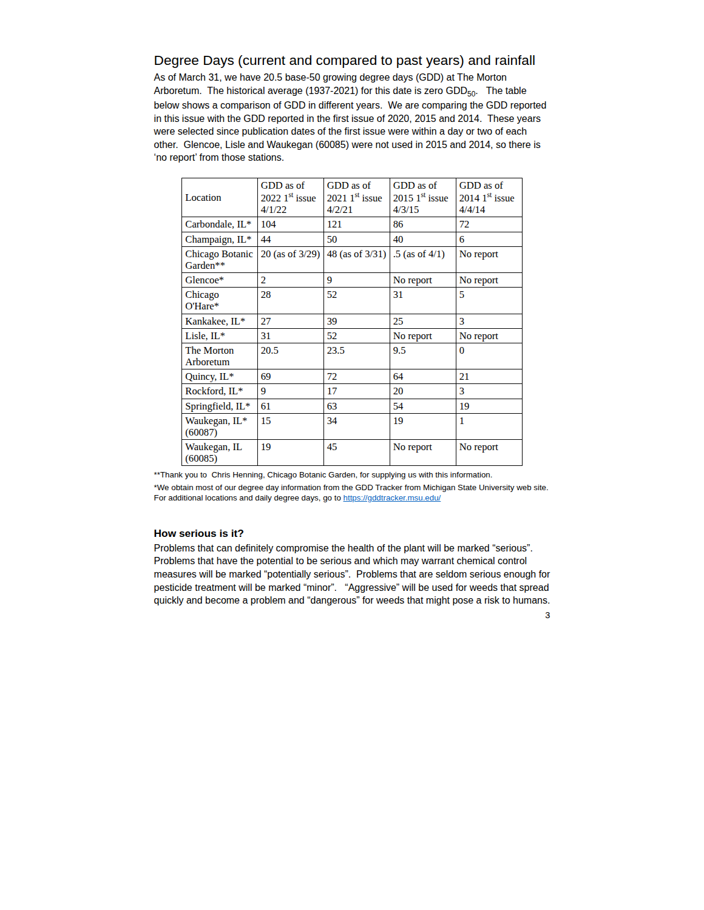Degree Days (current and compared to past years) and rainfall
As of March 31, we have 20.5 base-50 growing degree days (GDD) at The Morton Arboretum. The historical average (1937-2021) for this date is zero GDD50. The table below shows a comparison of GDD in different years. We are comparing the GDD reported in this issue with the GDD reported in the first issue of 2020, 2015 and 2014. These years were selected since publication dates of the first issue were within a day or two of each other. Glencoe, Lisle and Waukegan (60085) were not used in 2015 and 2014, so there is ‘no report’ from those stations.
| Location | GDD as of 2022 1 st issue 4/1/22 | GDD as of 2021 1 st issue 4/2/21 | GDD as of 2015 1 st issue 4/3/15 | GDD as of 2014 1 st issue 4/4/14 |
| --- | --- | --- | --- | --- |
| Carbondale, IL* | 104 | 121 | 86 | 72 |
| Champaign, IL* | 44 | 50 | 40 | 6 |
| Chicago Botanic Garden** | 20 (as of 3/29) | 48 (as of 3/31) | .5 (as of 4/1) | No report |
| Glencoe* | 2 | 9 | No report | No report |
| Chicago O'Hare* | 28 | 52 | 31 | 5 |
| Kankakee, IL* | 27 | 39 | 25 | 3 |
| Lisle, IL* | 31 | 52 | No report | No report |
| The Morton Arboretum | 20.5 | 23.5 | 9.5 | 0 |
| Quincy, IL* | 69 | 72 | 64 | 21 |
| Rockford, IL* | 9 | 17 | 20 | 3 |
| Springfield, IL* | 61 | 63 | 54 | 19 |
| Waukegan, IL* (60087) | 15 | 34 | 19 | 1 |
| Waukegan, IL (60085) | 19 | 45 | No report | No report |
**Thank you to Chris Henning, Chicago Botanic Garden, for supplying us with this information.
*We obtain most of our degree day information from the GDD Tracker from Michigan State University web site. For additional locations and daily degree days, go to https://gddtracker.msu.edu/
How serious is it?
Problems that can definitely compromise the health of the plant will be marked “serious”. Problems that have the potential to be serious and which may warrant chemical control measures will be marked “potentially serious”. Problems that are seldom serious enough for pesticide treatment will be marked “minor”. “Aggressive” will be used for weeds that spread quickly and become a problem and “dangerous” for weeds that might pose a risk to humans.
3